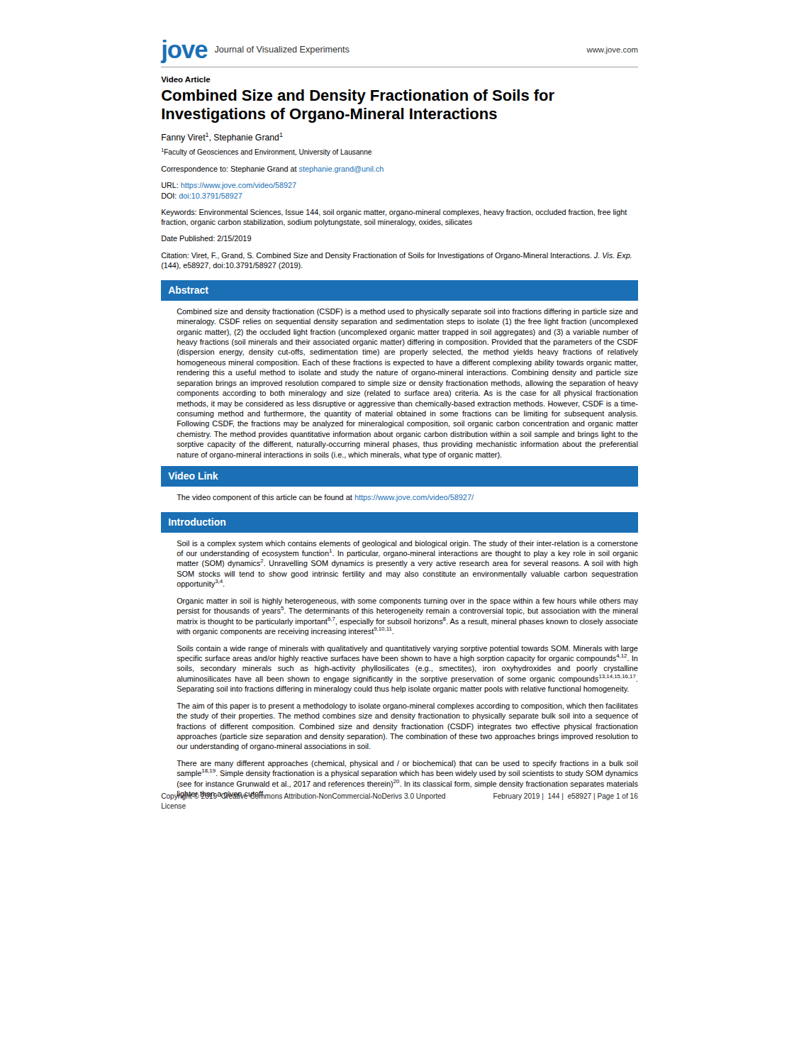jove
Journal of Visualized Experiments
www.jove.com
Video Article
Combined Size and Density Fractionation of Soils for Investigations of Organo-Mineral Interactions
Fanny Viret1, Stephanie Grand1
1Faculty of Geosciences and Environment, University of Lausanne
Correspondence to: Stephanie Grand at stephanie.grand@unil.ch
URL: https://www.jove.com/video/58927
DOI: doi:10.3791/58927
Keywords: Environmental Sciences, Issue 144, soil organic matter, organo-mineral complexes, heavy fraction, occluded fraction, free light fraction, organic carbon stabilization, sodium polytungstate, soil mineralogy, oxides, silicates
Date Published: 2/15/2019
Citation: Viret, F., Grand, S. Combined Size and Density Fractionation of Soils for Investigations of Organo-Mineral Interactions. J. Vis. Exp. (144), e58927, doi:10.3791/58927 (2019).
Abstract
Combined size and density fractionation (CSDF) is a method used to physically separate soil into fractions differing in particle size and mineralogy. CSDF relies on sequential density separation and sedimentation steps to isolate (1) the free light fraction (uncomplexed organic matter), (2) the occluded light fraction (uncomplexed organic matter trapped in soil aggregates) and (3) a variable number of heavy fractions (soil minerals and their associated organic matter) differing in composition. Provided that the parameters of the CSDF (dispersion energy, density cut-offs, sedimentation time) are properly selected, the method yields heavy fractions of relatively homogeneous mineral composition. Each of these fractions is expected to have a different complexing ability towards organic matter, rendering this a useful method to isolate and study the nature of organo-mineral interactions. Combining density and particle size separation brings an improved resolution compared to simple size or density fractionation methods, allowing the separation of heavy components according to both mineralogy and size (related to surface area) criteria. As is the case for all physical fractionation methods, it may be considered as less disruptive or aggressive than chemically-based extraction methods. However, CSDF is a time-consuming method and furthermore, the quantity of material obtained in some fractions can be limiting for subsequent analysis. Following CSDF, the fractions may be analyzed for mineralogical composition, soil organic carbon concentration and organic matter chemistry. The method provides quantitative information about organic carbon distribution within a soil sample and brings light to the sorptive capacity of the different, naturally-occurring mineral phases, thus providing mechanistic information about the preferential nature of organo-mineral interactions in soils (i.e., which minerals, what type of organic matter).
Video Link
The video component of this article can be found at https://www.jove.com/video/58927/
Introduction
Soil is a complex system which contains elements of geological and biological origin. The study of their inter-relation is a cornerstone of our understanding of ecosystem function1. In particular, organo-mineral interactions are thought to play a key role in soil organic matter (SOM) dynamics2. Unravelling SOM dynamics is presently a very active research area for several reasons. A soil with high SOM stocks will tend to show good intrinsic fertility and may also constitute an environmentally valuable carbon sequestration opportunity3,4.
Organic matter in soil is highly heterogeneous, with some components turning over in the space within a few hours while others may persist for thousands of years5. The determinants of this heterogeneity remain a controversial topic, but association with the mineral matrix is thought to be particularly important6,7, especially for subsoil horizons8. As a result, mineral phases known to closely associate with organic components are receiving increasing interest9,10,11.
Soils contain a wide range of minerals with qualitatively and quantitatively varying sorptive potential towards SOM. Minerals with large specific surface areas and/or highly reactive surfaces have been shown to have a high sorption capacity for organic compounds4,12. In soils, secondary minerals such as high-activity phyllosilicates (e.g., smectites), iron oxyhydroxides and poorly crystalline aluminosilicates have all been shown to engage significantly in the sorptive preservation of some organic compounds13,14,15,16,17. Separating soil into fractions differing in mineralogy could thus help isolate organic matter pools with relative functional homogeneity.
The aim of this paper is to present a methodology to isolate organo-mineral complexes according to composition, which then facilitates the study of their properties. The method combines size and density fractionation to physically separate bulk soil into a sequence of fractions of different composition. Combined size and density fractionation (CSDF) integrates two effective physical fractionation approaches (particle size separation and density separation). The combination of these two approaches brings improved resolution to our understanding of organo-mineral associations in soil.
There are many different approaches (chemical, physical and / or biochemical) that can be used to specify fractions in a bulk soil sample18,19. Simple density fractionation is a physical separation which has been widely used by soil scientists to study SOM dynamics (see for instance Grunwald et al., 2017 and references therein)20. In its classical form, simple density fractionation separates materials lighter than a given cutoff
Copyright © 2019 Creative Commons Attribution-NonCommercial-NoDerivs 3.0 Unported License
February 2019 | 144 | e58927 | Page 1 of 16